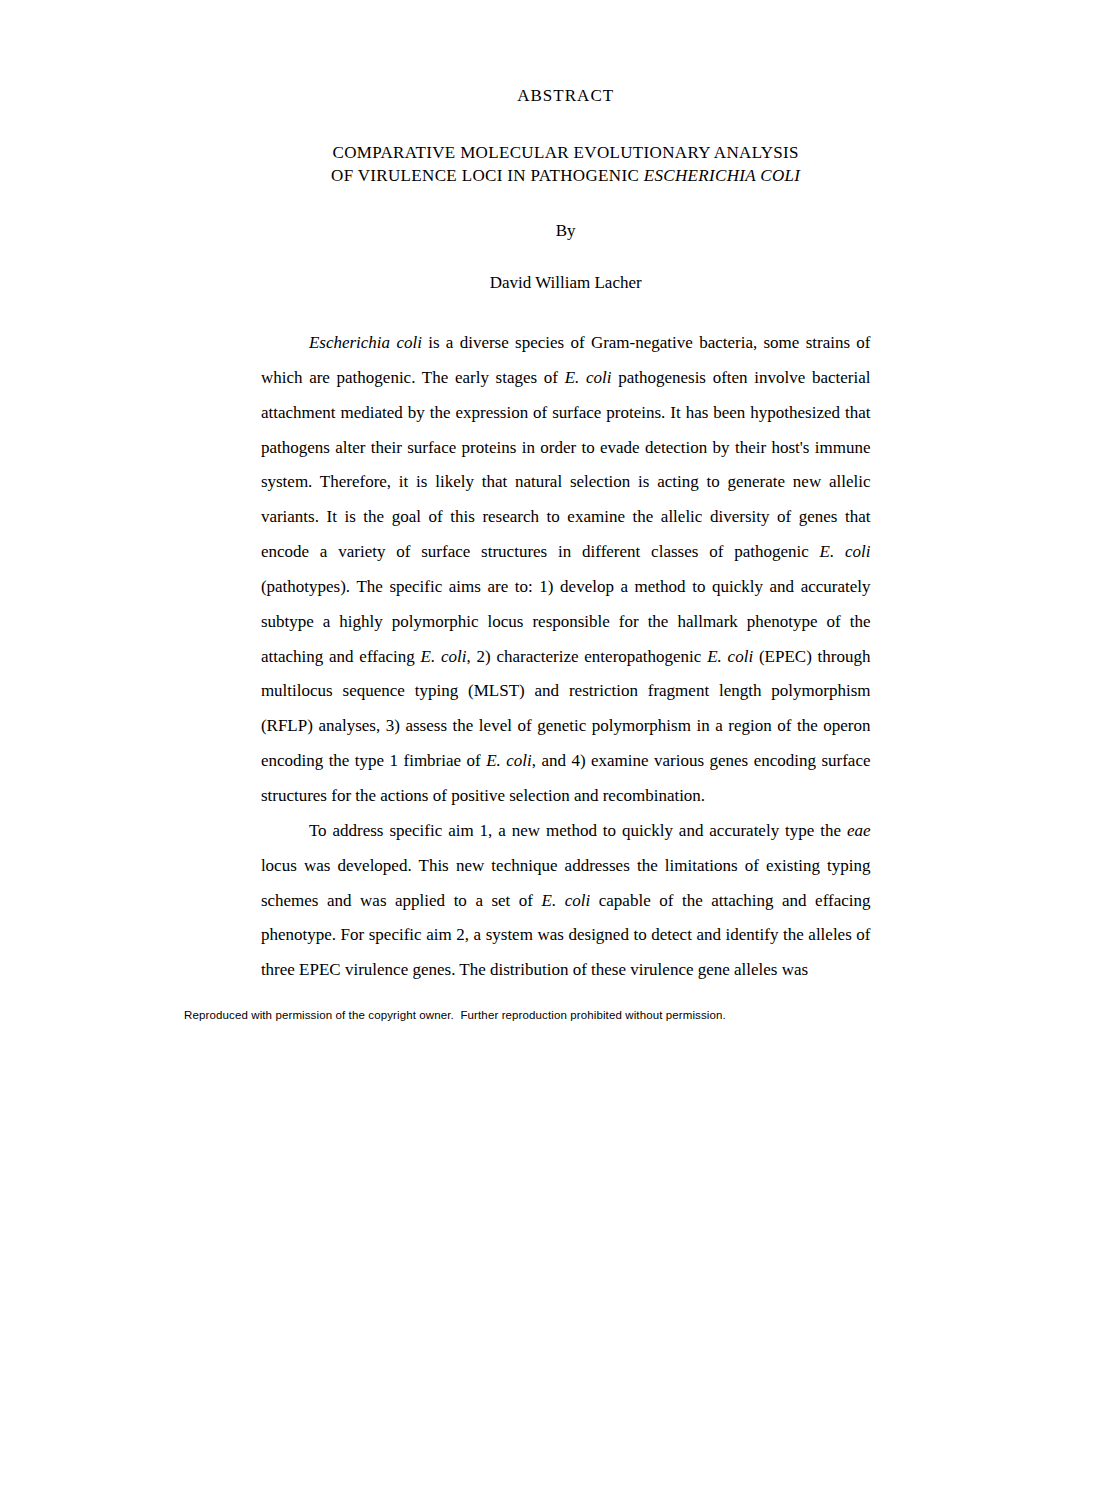ABSTRACT
COMPARATIVE MOLECULAR EVOLUTIONARY ANALYSIS
OF VIRULENCE LOCI IN PATHOGENIC ESCHERICHIA COLI
By
David William Lacher
Escherichia coli is a diverse species of Gram-negative bacteria, some strains of which are pathogenic. The early stages of E. coli pathogenesis often involve bacterial attachment mediated by the expression of surface proteins. It has been hypothesized that pathogens alter their surface proteins in order to evade detection by their host's immune system. Therefore, it is likely that natural selection is acting to generate new allelic variants. It is the goal of this research to examine the allelic diversity of genes that encode a variety of surface structures in different classes of pathogenic E. coli (pathotypes). The specific aims are to: 1) develop a method to quickly and accurately subtype a highly polymorphic locus responsible for the hallmark phenotype of the attaching and effacing E. coli, 2) characterize enteropathogenic E. coli (EPEC) through multilocus sequence typing (MLST) and restriction fragment length polymorphism (RFLP) analyses, 3) assess the level of genetic polymorphism in a region of the operon encoding the type 1 fimbriae of E. coli, and 4) examine various genes encoding surface structures for the actions of positive selection and recombination.
To address specific aim 1, a new method to quickly and accurately type the eae locus was developed. This new technique addresses the limitations of existing typing schemes and was applied to a set of E. coli capable of the attaching and effacing phenotype. For specific aim 2, a system was designed to detect and identify the alleles of three EPEC virulence genes. The distribution of these virulence gene alleles was
Reproduced with permission of the copyright owner. Further reproduction prohibited without permission.